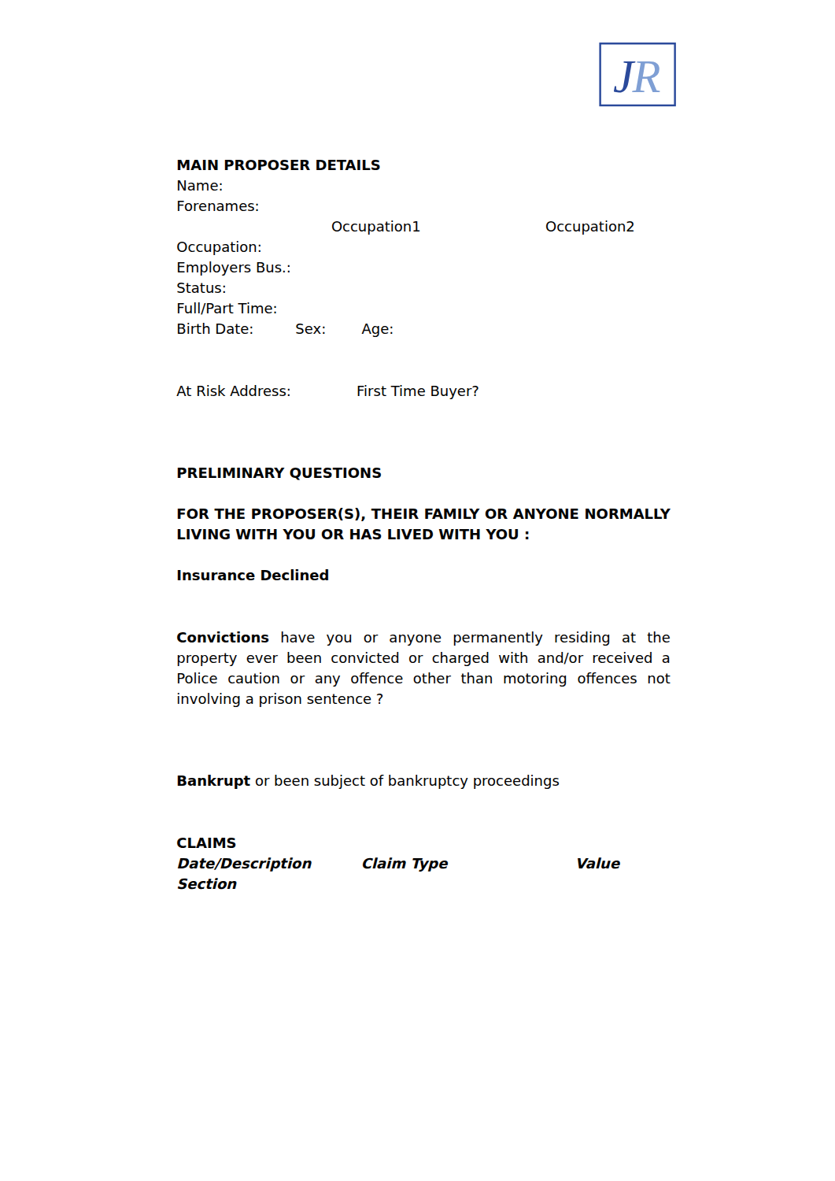J R
MAIN PROPOSER DETAILS
Name:
Forenames:
Occupation1 Occupation2
Occupation:
Employers Bus.:
Status:
Full/Part Time:
Birth Date:Sex: Age:
At Risk Address:First Time Buyer?
PRELIMINARY QUESTIONS
FOR THE PROPOSER(S), THEIR FAMILY OR ANYONE NORMALLY LIVING WITH YOU OR HAS LIVED WITH YOU :
Insurance Declined
Convictions have you or anyone permanently residing at the property ever been convicted or charged with and/or received a Police caution or any offence other than motoring offences not involving a prison sentence ?
Bankrupt or been subject of bankruptcy proceedings
CLAIMS
Date/Description Claim Type Value Section